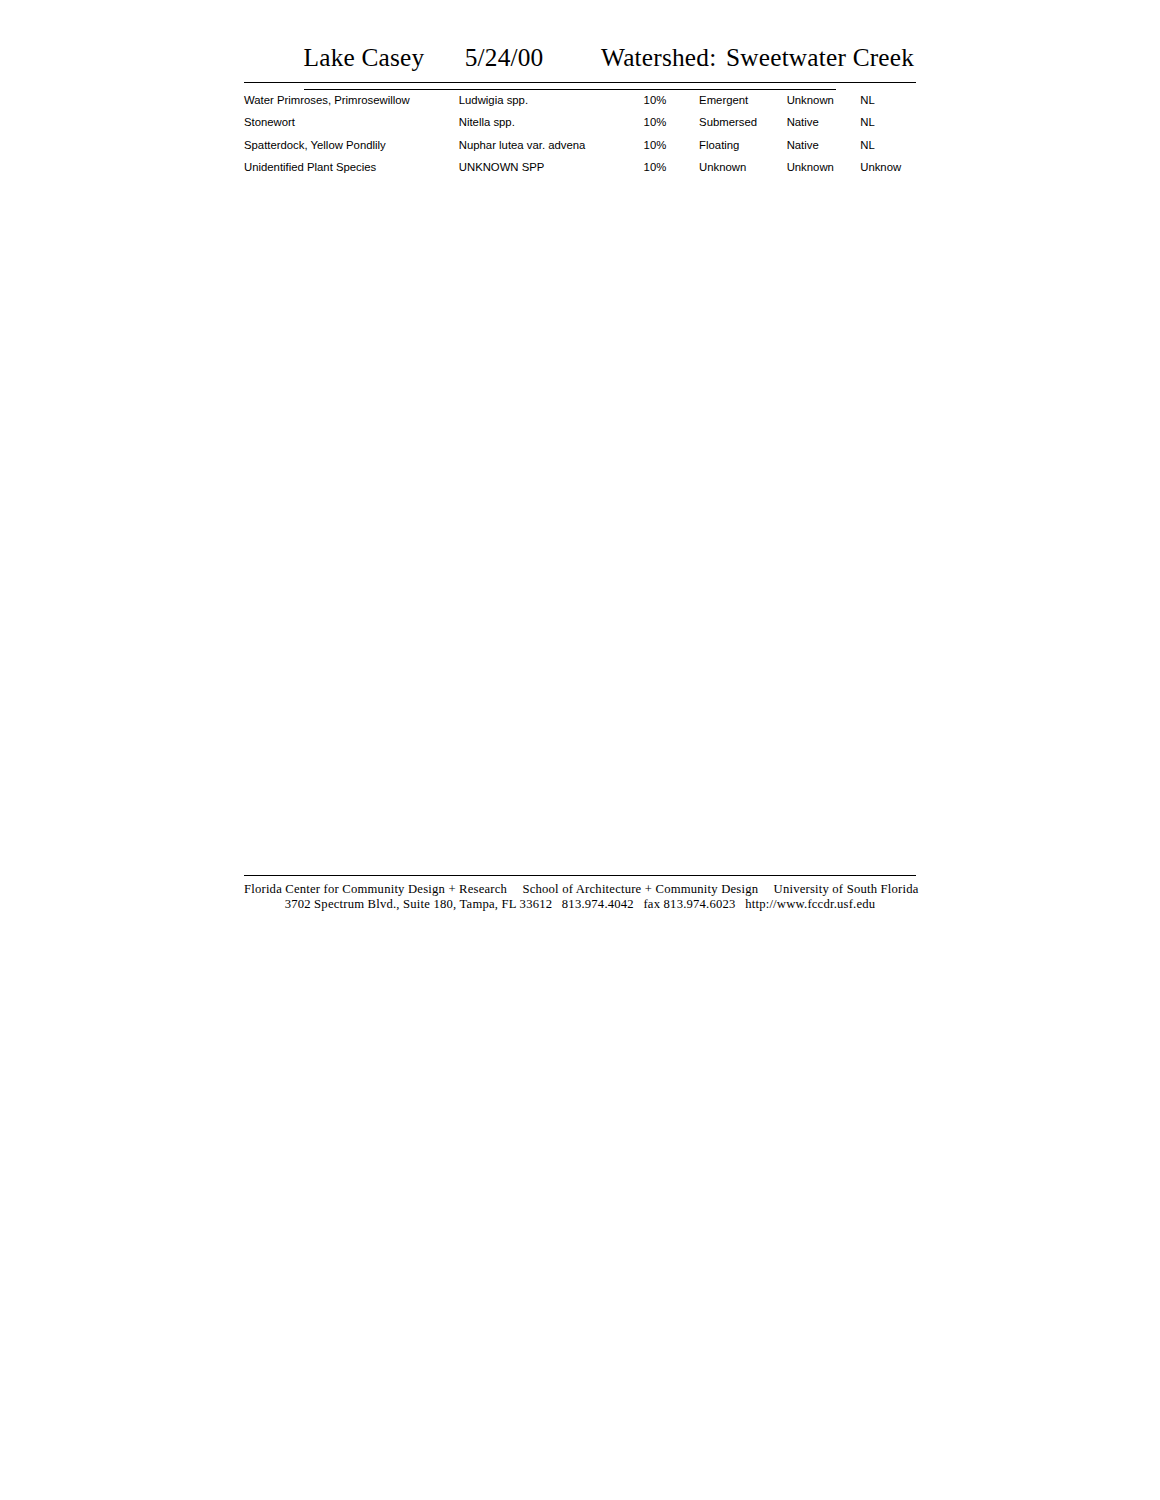Lake Casey 5/24/00 Watershed: Sweetwater Creek
| Water Primroses, Primrosewillow | Ludwigia spp. | 10% | Emergent | Unknown | NL |
| Stonewort | Nitella spp. | 10% | Submersed | Native | NL |
| Spatterdock, Yellow Pondlily | Nuphar lutea var. advena | 10% | Floating | Native | NL |
| Unidentified Plant Species | UNKNOWN SPP | 10% | Unknown | Unknown | Unknow |
Florida Center for Community Design + Research School of Architecture + Community Design University of South Florida
3702 Spectrum Blvd., Suite 180, Tampa, FL 33612 813.974.4042 fax 813.974.6023 http://www.fccdr.usf.edu